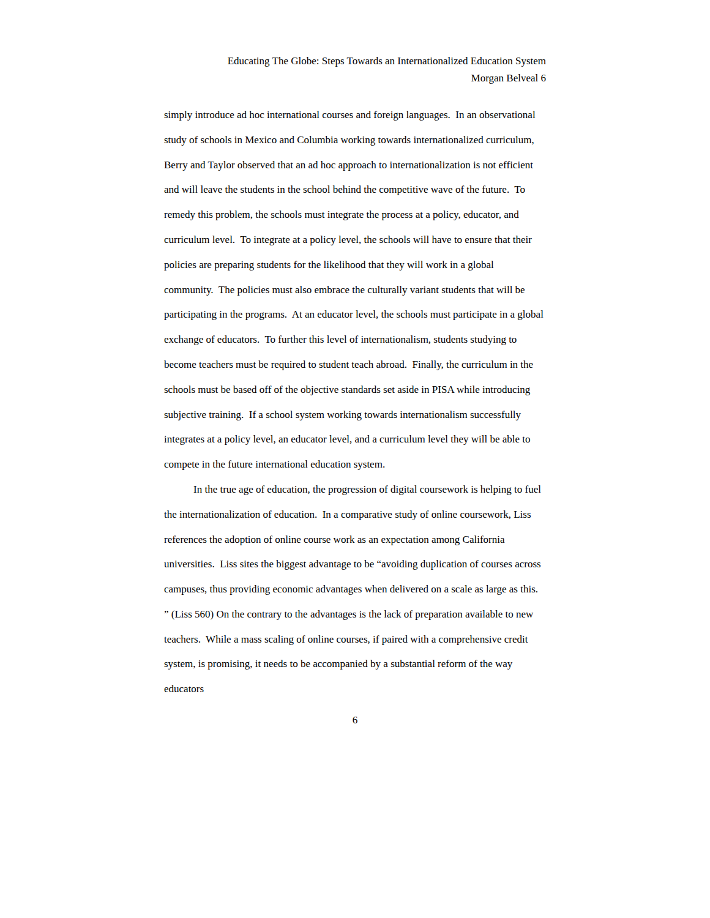Educating The Globe: Steps Towards an Internationalized Education System Morgan Belveal 6
simply introduce ad hoc international courses and foreign languages. In an observational study of schools in Mexico and Columbia working towards internationalized curriculum, Berry and Taylor observed that an ad hoc approach to internationalization is not efficient and will leave the students in the school behind the competitive wave of the future. To remedy this problem, the schools must integrate the process at a policy, educator, and curriculum level. To integrate at a policy level, the schools will have to ensure that their policies are preparing students for the likelihood that they will work in a global community. The policies must also embrace the culturally variant students that will be participating in the programs. At an educator level, the schools must participate in a global exchange of educators. To further this level of internationalism, students studying to become teachers must be required to student teach abroad. Finally, the curriculum in the schools must be based off of the objective standards set aside in PISA while introducing subjective training. If a school system working towards internationalism successfully integrates at a policy level, an educator level, and a curriculum level they will be able to compete in the future international education system.
In the true age of education, the progression of digital coursework is helping to fuel the internationalization of education. In a comparative study of online coursework, Liss references the adoption of online course work as an expectation among California universities. Liss sites the biggest advantage to be “avoiding duplication of courses across campuses, thus providing economic advantages when delivered on a scale as large as this. ” (Liss 560) On the contrary to the advantages is the lack of preparation available to new teachers. While a mass scaling of online courses, if paired with a comprehensive credit system, is promising, it needs to be accompanied by a substantial reform of the way educators
6